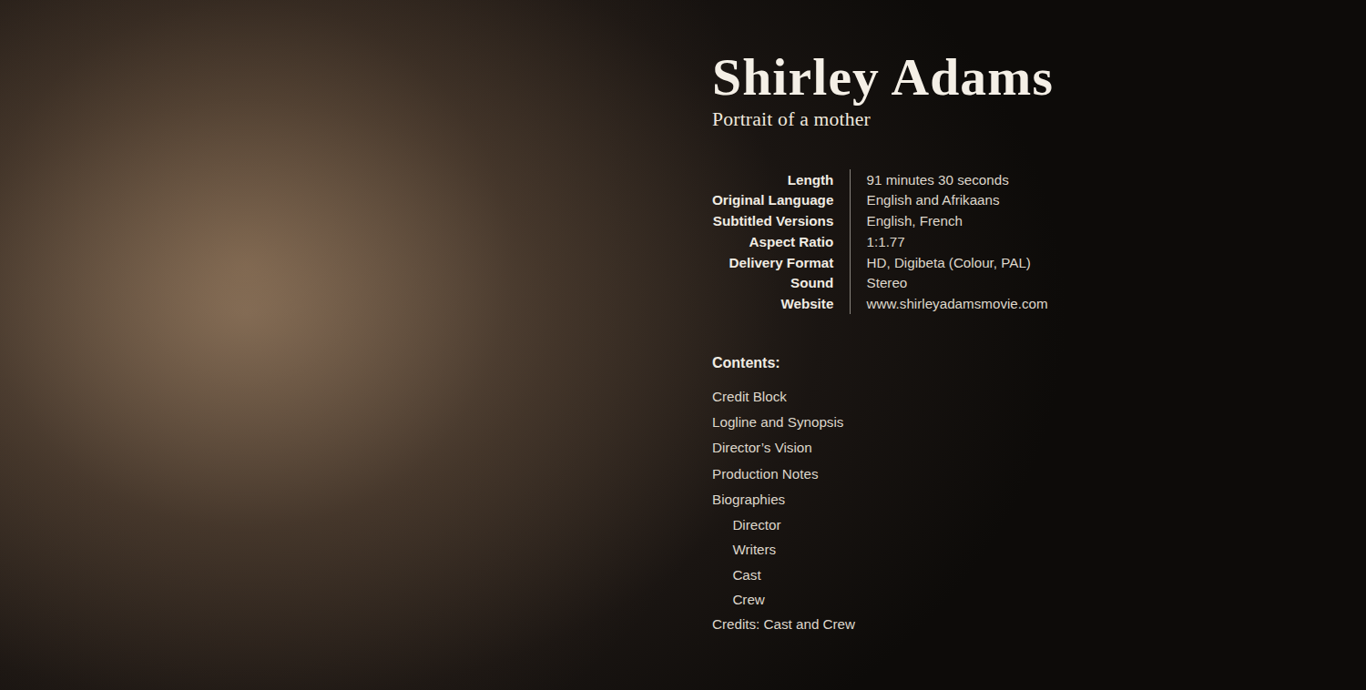Shirley Adams
Portrait of a mother
| Length | 91 minutes 30 seconds |
| Original Language | English and Afrikaans |
| Subtitled Versions | English, French |
| Aspect Ratio | 1:1.77 |
| Delivery Format | HD, Digibeta (Colour, PAL) |
| Sound | Stereo |
| Website | www.shirleyadamsmovie.com |
Contents:
Credit Block
Logline and Synopsis
Director’s Vision
Production Notes
Biographies
Director
Writers
Cast
Crew
Credits: Cast and Crew